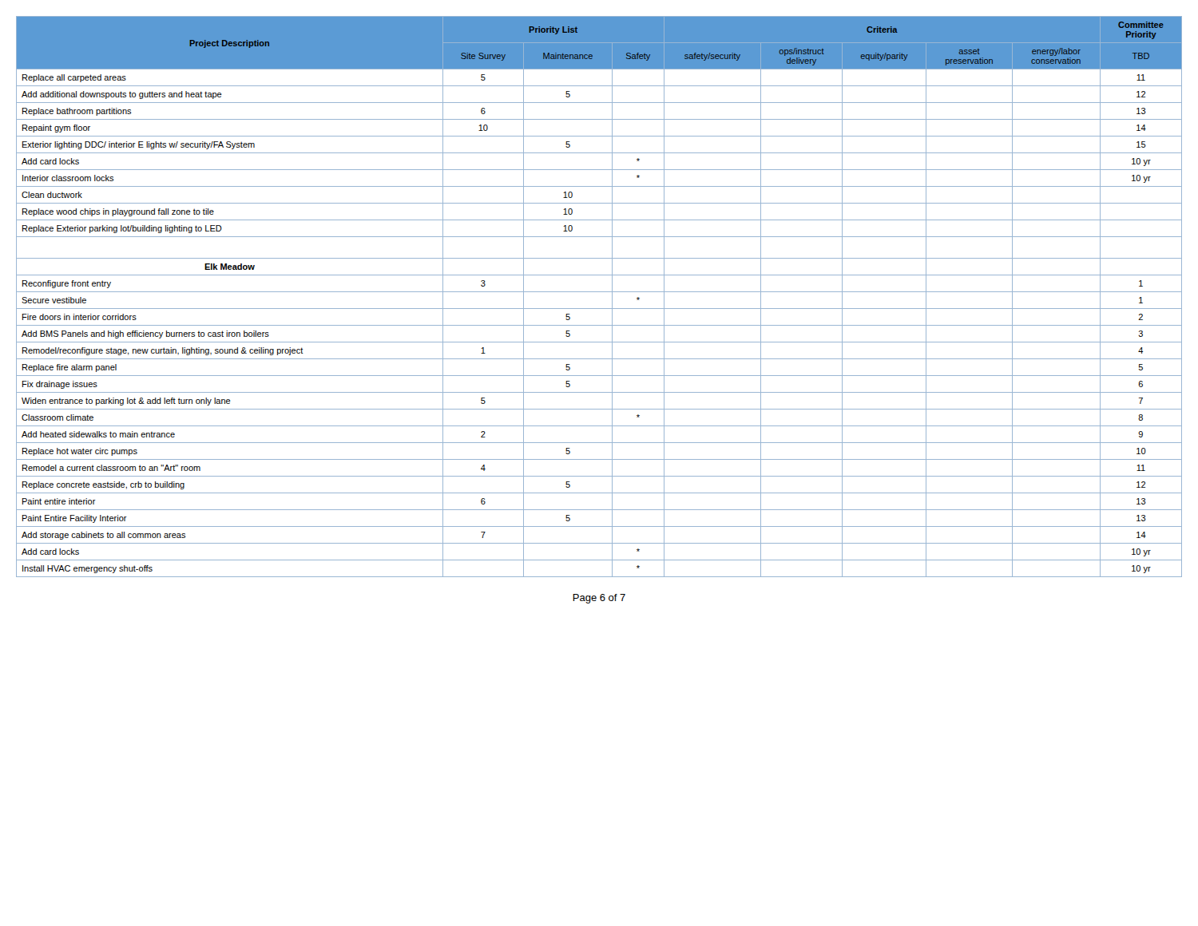| Project Description | Priority List | Criteria | Committee Priority |
| --- | --- | --- | --- |
| Site Survey | Maintenance | Safety | safety/security | ops/instruct delivery | equity/parity | asset preservation | energy/labor conservation | TBD |
| Replace all carpeted areas | 5 | | | | | | | | 11 |
| Add additional downspouts to gutters and heat tape | | 5 | | | | | | | 12 |
| Replace bathroom partitions | 6 | | | | | | | | 13 |
| Repaint gym floor | 10 | | | | | | | | 14 |
| Exterior lighting DDC/ interior E lights w/ security/FA System | | 5 | | | | | | | 15 |
| Add card locks | | | * | | | | | | 10 yr |
| Interior classroom locks | | | * | | | | | | 10 yr |
| Clean ductwork | | 10 | | | | | | | |
| Replace wood chips in playground fall zone to tile | | 10 | | | | | | | |
| Replace Exterior parking lot/building lighting to LED | | 10 | | | | | | | |
| Elk Meadow | | | | | | | | | |
| Reconfigure front entry | 3 | | | | | | | | 1 |
| Secure vestibule | | | * | | | | | | 1 |
| Fire doors in interior corridors | | 5 | | | | | | | 2 |
| Add BMS Panels and high efficiency burners to cast iron boilers | | 5 | | | | | | | 3 |
| Remodel/reconfigure stage, new curtain, lighting, sound & ceiling project | 1 | | | | | | | | 4 |
| Replace fire alarm panel | | 5 | | | | | | | 5 |
| Fix drainage issues | | 5 | | | | | | | 6 |
| Widen entrance to parking lot & add left turn only lane | 5 | | | | | | | | 7 |
| Classroom climate | | | * | | | | | | 8 |
| Add heated sidewalks to main entrance | 2 | | | | | | | | 9 |
| Replace hot water circ pumps | | 5 | | | | | | | 10 |
| Remodel a current classroom to an "Art" room | 4 | | | | | | | | 11 |
| Replace concrete eastside, crb to building | | 5 | | | | | | | 12 |
| Paint entire interior | 6 | | | | | | | | 13 |
| Paint Entire Facility Interior | | 5 | | | | | | | 13 |
| Add storage cabinets to all common areas | 7 | | | | | | | | 14 |
| Add card locks | | | * | | | | | | 10 yr |
| Install HVAC emergency shut-offs | | | * | | | | | | 10 yr |
Page 6 of 7